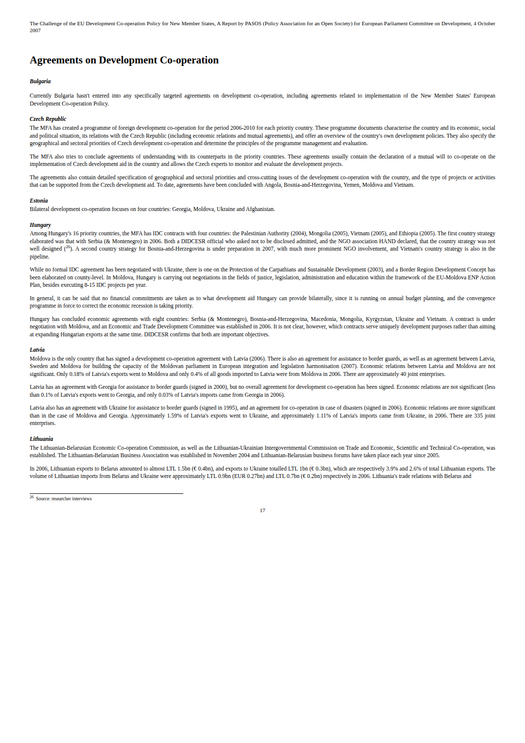The Challenge of the EU Development Co-operation Policy for New Member States, A Report by PASOS (Policy Association for an Open Society) for European Parliament Committee on Development, 4 October 2007
Agreements on Development Co-operation
Bulgaria
Currently Bulgaria hasn't entered into any specifically targeted agreements on development co-operation, including agreements related to implementation of the New Member States' European Development Co-operation Policy.
Czech Republic
The MFA has created a programme of foreign development co-operation for the period 2006-2010 for each priority country. These programme documents characterise the country and its economic, social and political situation, its relations with the Czech Republic (including economic relations and mutual agreements), and offer an overview of the country's own development policies. They also specify the geographical and sectoral priorities of Czech development co-operation and determine the principles of the programme management and evaluation.
The MFA also tries to conclude agreements of understanding with its counterparts in the priority countries. These agreements usually contain the declaration of a mutual will to co-operate on the implementation of Czech development aid in the country and allows the Czech experts to monitor and evaluate the development projects.
The agreements also contain detailed specification of geographical and sectoral priorities and cross-cutting issues of the development co-operation with the country, and the type of projects or activities that can be supported from the Czech development aid. To date, agreements have been concluded with Angola, Bosnia-and-Herzegovina, Yemen, Moldova and Vietnam.
Estonia
Bilateral development co-operation focuses on four countries: Georgia, Moldova, Ukraine and Afghanistan.
Hungary
Among Hungary's 16 priority countries, the MFA has IDC contracts with four countries: the Palestinian Authority (2004), Mongolia (2005), Vietnam (2005), and Ethiopia (2005). The first country strategy elaborated was that with Serbia (& Montenegro) in 2006. Both a DIDCESR official who asked not to be disclosed admitted, and the NGO association HAND declared, that the country strategy was not well designed (26). A second country strategy for Bosnia-and-Herzegovina is under preparation in 2007, with much more prominent NGO involvement, and Vietnam's country strategy is also in the pipeline.
While no formal IDC agreement has been negotiated with Ukraine, there is one on the Protection of the Carpathians and Sustainable Development (2003), and a Border Region Development Concept has been elaborated on county-level. In Moldova, Hungary is carrying out negotiations in the fields of justice, legislation, administration and education within the framework of the EU-Moldova ENP Action Plan, besides executing 8-15 IDC projects per year.
In general, it can be said that no financial commitments are taken as to what development aid Hungary can provide bilaterally, since it is running on annual budget planning, and the convergence programme in force to correct the economic recession is taking priority.
Hungary has concluded economic agreements with eight countries: Serbia (& Montenegro), Bosnia-and-Herzegovina, Macedonia, Mongolia, Kyrgyzstan, Ukraine and Vietnam. A contract is under negotiation with Moldova, and an Economic and Trade Development Committee was established in 2006. It is not clear, however, which contracts serve uniquely development purposes rather than aiming at expanding Hungarian exports at the same time. DIDCESR confirms that both are important objectives.
Latvia
Moldova is the only country that has signed a development co-operation agreement with Latvia (2006). There is also an agreement for assistance to border guards, as well as an agreement between Latvia, Sweden and Moldova for building the capacity of the Moldovan parliament in European integration and legislation harmonisation (2007). Economic relations between Latvia and Moldova are not significant. Only 0.18% of Latvia's exports went to Moldova and only 0.4% of all goods imported to Latvia were from Moldova in 2006. There are approximately 40 joint enterprises.
Latvia has an agreement with Georgia for assistance to border guards (signed in 2000), but no overall agreement for development co-operation has been signed. Economic relations are not significant (less than 0.1% of Latvia's exports went to Georgia, and only 0.03% of Latvia's imports came from Georgia in 2006).
Latvia also has an agreement with Ukraine for assistance to border guards (signed in 1995), and an agreement for co-operation in case of disasters (signed in 2006). Economic relations are more significant than in the case of Moldova and Georgia. Approximately 1.59% of Latvia's exports went to Ukraine, and approximately 1.11% of Latvia's imports came from Ukraine, in 2006. There are 335 joint enterprises.
Lithuania
The Lithuanian-Belarusian Economic Co-operation Commission, as well as the Lithuanian-Ukrainian Intergovernmental Commission on Trade and Economic, Scientific and Technical Co-operation, was established. The Lithuanian-Belarusian Business Association was established in November 2004 and Lithuanian-Belarusian business forums have taken place each year since 2005.
In 2006, Lithuanian exports to Belarus amounted to almost LTL 1.5bn (€ 0.4bn), and exports to Ukraine totalled LTL 1bn (€ 0.3bn), which are respectively 3.9% and 2.6% of total Lithuanian exports. The volume of Lithuanian imports from Belarus and Ukraine were approximately LTL 0.9bn (EUR 0.27bn) and LTL 0.7bn (€ 0.2bn) respectively in 2006. Lithuania's trade relations with Belarus and
26 Source: researcher interviews
17